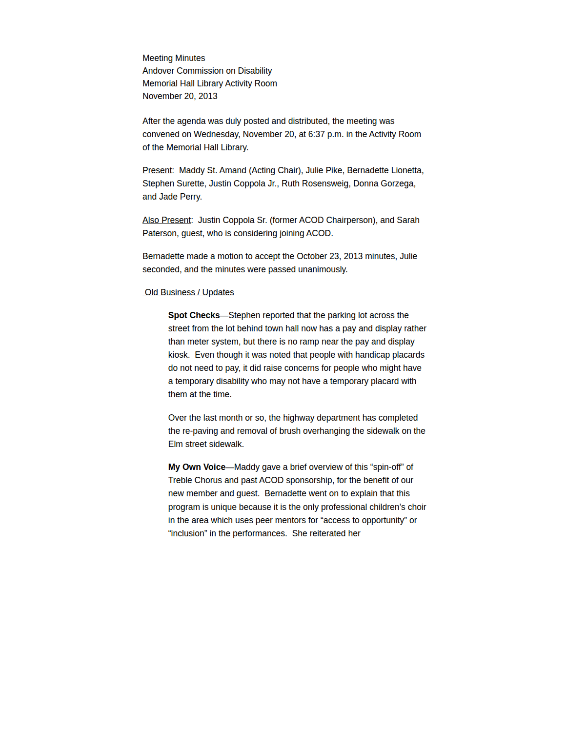Meeting Minutes
Andover Commission on Disability
Memorial Hall Library Activity Room
November 20, 2013
After the agenda was duly posted and distributed, the meeting was convened on Wednesday, November 20, at 6:37 p.m. in the Activity Room of the Memorial Hall Library.
Present: Maddy St. Amand (Acting Chair), Julie Pike, Bernadette Lionetta, Stephen Surette, Justin Coppola Jr., Ruth Rosensweig, Donna Gorzega, and Jade Perry.
Also Present: Justin Coppola Sr. (former ACOD Chairperson), and Sarah Paterson, guest, who is considering joining ACOD.
Bernadette made a motion to accept the October 23, 2013 minutes, Julie seconded, and the minutes were passed unanimously.
Old Business / Updates
Spot Checks—Stephen reported that the parking lot across the street from the lot behind town hall now has a pay and display rather than meter system, but there is no ramp near the pay and display kiosk. Even though it was noted that people with handicap placards do not need to pay, it did raise concerns for people who might have a temporary disability who may not have a temporary placard with them at the time.
Over the last month or so, the highway department has completed the re-paving and removal of brush overhanging the sidewalk on the Elm street sidewalk.
My Own Voice—Maddy gave a brief overview of this “spin-off” of Treble Chorus and past ACOD sponsorship, for the benefit of our new member and guest. Bernadette went on to explain that this program is unique because it is the only professional children’s choir in the area which uses peer mentors for “access to opportunity” or “inclusion” in the performances. She reiterated her